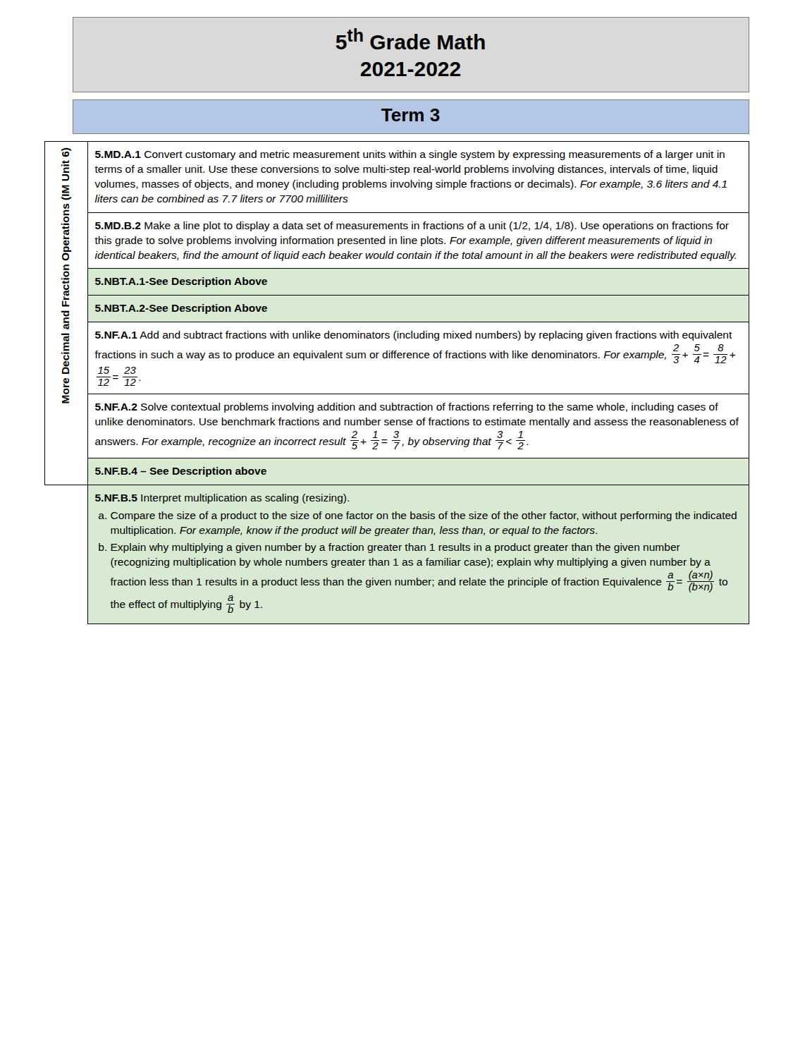5th Grade Math
2021-2022
Term 3
| More Decimal and Fraction Operations (IM Unit 6) | 5.MD.A.1 Convert customary and metric measurement units within a single system by expressing measurements of a larger unit in terms of a smaller unit. Use these conversions to solve multi-step real-world problems involving distances, intervals of time, liquid volumes, masses of objects, and money (including problems involving simple fractions or decimals). For example, 3.6 liters and 4.1 liters can be combined as 7.7 liters or 7700 milliliters |
| 5.MD.B.2 Make a line plot to display a data set of measurements in fractions of a unit (1/2, 1/4, 1/8). Use operations on fractions for this grade to solve problems involving information presented in line plots. For example, given different measurements of liquid in identical beakers, find the amount of liquid each beaker would contain if the total amount in all the beakers were redistributed equally. |
| 5.NBT.A.1-See Description Above |
| 5.NBT.A.2-See Description Above |
| 5.NF.A.1 Add and subtract fractions with unlike denominators (including mixed numbers) by replacing given fractions with equivalent fractions in such a way as to produce an equivalent sum or difference of fractions with like denominators. For example, 2 3 + 5 4 = 8 12 + 15 12 = 23 12 . |
| 5.NF.A.2 Solve contextual problems involving addition and subtraction of fractions referring to the same whole, including cases of unlike denominators. Use benchmark fractions and number sense of fractions to estimate mentally and assess the reasonableness of answers. For example, recognize an incorrect result 2 5 + 1 2 = 3 7 , by observing that 3 7 < 1 2 . |
| 5.NF.B.4 – See Description above |
| | 5.NF.B.5 Interpret multiplication as scaling (resizing). Compare the size of a product to the size of one factor on the basis of the size of the other factor, without performing the indicated multiplication. For example, know if the product will be greater than, less than, or equal to the factors . Explain why multiplying a given number by a fraction greater than 1 results in a product greater than the given number (recognizing multiplication by whole numbers greater than 1 as a familiar case); explain why multiplying a given number by a fraction less than 1 results in a product less than the given number; and relate the principle of fraction Equivalence a b = (a×n) (b×n) to the effect of multiplying a b by 1. |